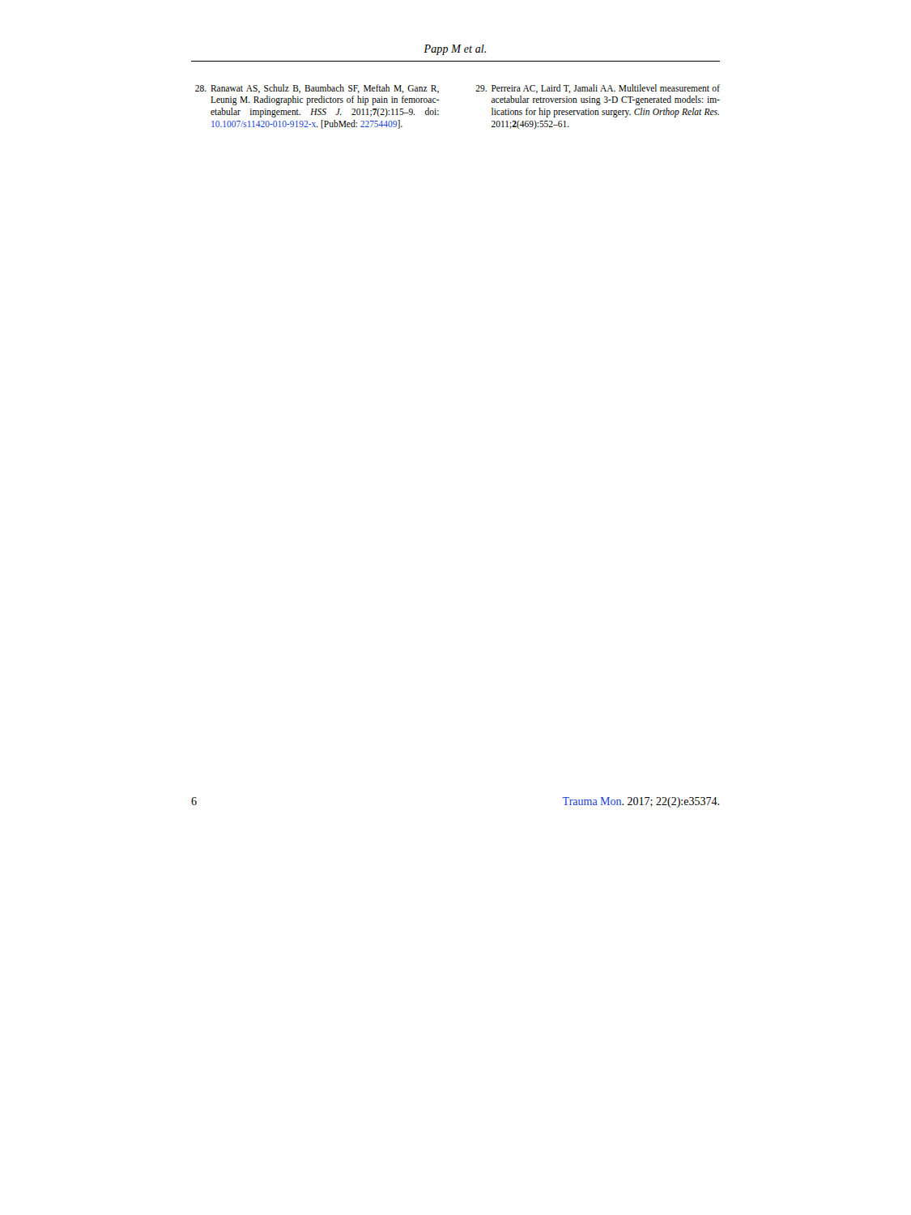Papp M et al.
28. Ranawat AS, Schulz B, Baumbach SF, Meftah M, Ganz R, Leunig M. Radiographic predictors of hip pain in femoroacetabular impingement. HSS J. 2011;7(2):115–9. doi: 10.1007/s11420-010-9192-x. [PubMed: 22754409].
29. Perreira AC, Laird T, Jamali AA. Multilevel measurement of acetabular retroversion using 3-D CT-generated models: imlications for hip preservation surgery. Clin Orthop Relat Res. 2011;2(469):552–61.
6
Trauma Mon. 2017; 22(2):e35374.